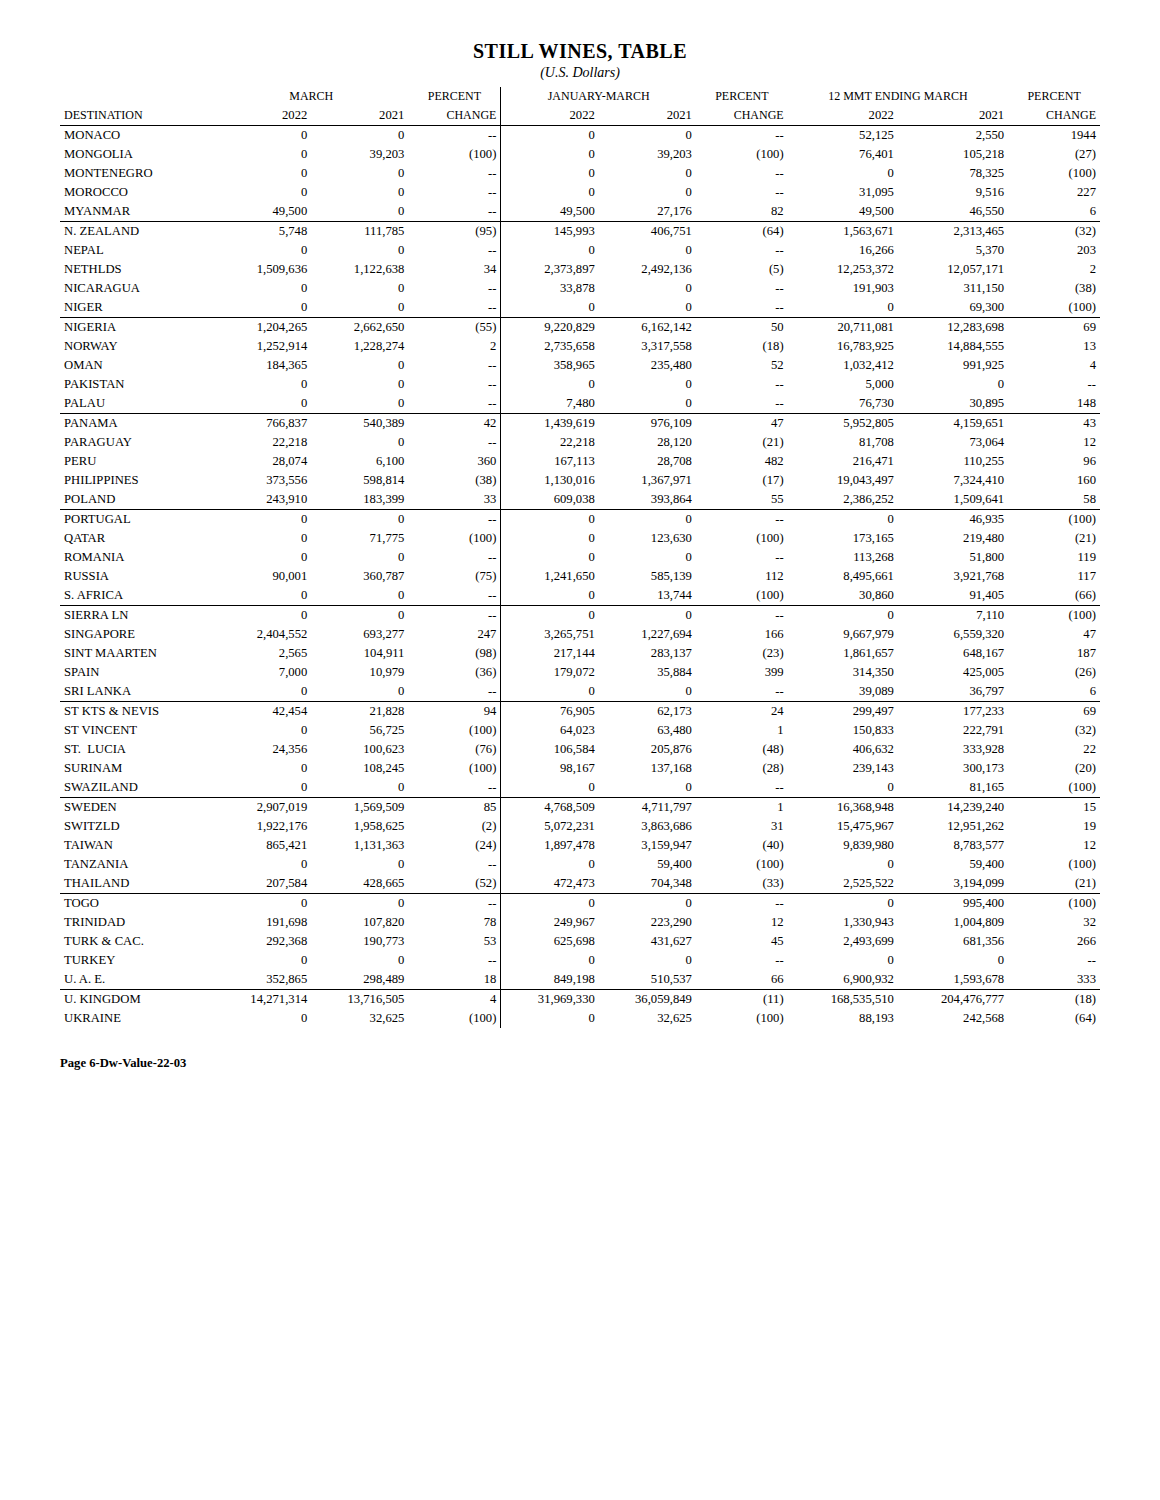STILL WINES, TABLE
(U.S. Dollars)
| | March | Percent | January-March | Percent | 12 MMT Ending March | Percent |
| --- | --- | --- | --- | --- | --- | --- |
| Destination | 2022 | 2021 | Change | 2022 | 2021 | Change | 2022 | 2021 | Change |
| MONACO | 0 | 0 | -- | 0 | 0 | -- | 52,125 | 2,550 | 1944 |
| MONGOLIA | 0 | 39,203 | (100) | 0 | 39,203 | (100) | 76,401 | 105,218 | (27) |
| MONTENEGRO | 0 | 0 | -- | 0 | 0 | -- | 0 | 78,325 | (100) |
| MOROCCO | 0 | 0 | -- | 0 | 0 | -- | 31,095 | 9,516 | 227 |
| MYANMAR | 49,500 | 0 | -- | 49,500 | 27,176 | 82 | 49,500 | 46,550 | 6 |
| N. ZEALAND | 5,748 | 111,785 | (95) | 145,993 | 406,751 | (64) | 1,563,671 | 2,313,465 | (32) |
| NEPAL | 0 | 0 | -- | 0 | 0 | -- | 16,266 | 5,370 | 203 |
| NETHLDS | 1,509,636 | 1,122,638 | 34 | 2,373,897 | 2,492,136 | (5) | 12,253,372 | 12,057,171 | 2 |
| NICARAGUA | 0 | 0 | -- | 33,878 | 0 | -- | 191,903 | 311,150 | (38) |
| NIGER | 0 | 0 | -- | 0 | 0 | -- | 0 | 69,300 | (100) |
| NIGERIA | 1,204,265 | 2,662,650 | (55) | 9,220,829 | 6,162,142 | 50 | 20,711,081 | 12,283,698 | 69 |
| NORWAY | 1,252,914 | 1,228,274 | 2 | 2,735,658 | 3,317,558 | (18) | 16,783,925 | 14,884,555 | 13 |
| OMAN | 184,365 | 0 | -- | 358,965 | 235,480 | 52 | 1,032,412 | 991,925 | 4 |
| PAKISTAN | 0 | 0 | -- | 0 | 0 | -- | 5,000 | 0 | -- |
| PALAU | 0 | 0 | -- | 7,480 | 0 | -- | 76,730 | 30,895 | 148 |
| PANAMA | 766,837 | 540,389 | 42 | 1,439,619 | 976,109 | 47 | 5,952,805 | 4,159,651 | 43 |
| PARAGUAY | 22,218 | 0 | -- | 22,218 | 28,120 | (21) | 81,708 | 73,064 | 12 |
| PERU | 28,074 | 6,100 | 360 | 167,113 | 28,708 | 482 | 216,471 | 110,255 | 96 |
| PHILIPPINES | 373,556 | 598,814 | (38) | 1,130,016 | 1,367,971 | (17) | 19,043,497 | 7,324,410 | 160 |
| POLAND | 243,910 | 183,399 | 33 | 609,038 | 393,864 | 55 | 2,386,252 | 1,509,641 | 58 |
| PORTUGAL | 0 | 0 | -- | 0 | 0 | -- | 0 | 46,935 | (100) |
| QATAR | 0 | 71,775 | (100) | 0 | 123,630 | (100) | 173,165 | 219,480 | (21) |
| ROMANIA | 0 | 0 | -- | 0 | 0 | -- | 113,268 | 51,800 | 119 |
| RUSSIA | 90,001 | 360,787 | (75) | 1,241,650 | 585,139 | 112 | 8,495,661 | 3,921,768 | 117 |
| S. AFRICA | 0 | 0 | -- | 0 | 13,744 | (100) | 30,860 | 91,405 | (66) |
| SIERRA LN | 0 | 0 | -- | 0 | 0 | -- | 0 | 7,110 | (100) |
| SINGAPORE | 2,404,552 | 693,277 | 247 | 3,265,751 | 1,227,694 | 166 | 9,667,979 | 6,559,320 | 47 |
| SINT MAARTEN | 2,565 | 104,911 | (98) | 217,144 | 283,137 | (23) | 1,861,657 | 648,167 | 187 |
| SPAIN | 7,000 | 10,979 | (36) | 179,072 | 35,884 | 399 | 314,350 | 425,005 | (26) |
| SRI LANKA | 0 | 0 | -- | 0 | 0 | -- | 39,089 | 36,797 | 6 |
| ST KTS & NEVIS | 42,454 | 21,828 | 94 | 76,905 | 62,173 | 24 | 299,497 | 177,233 | 69 |
| ST VINCENT | 0 | 56,725 | (100) | 64,023 | 63,480 | 1 | 150,833 | 222,791 | (32) |
| ST. LUCIA | 24,356 | 100,623 | (76) | 106,584 | 205,876 | (48) | 406,632 | 333,928 | 22 |
| SURINAM | 0 | 108,245 | (100) | 98,167 | 137,168 | (28) | 239,143 | 300,173 | (20) |
| SWAZILAND | 0 | 0 | -- | 0 | 0 | -- | 0 | 81,165 | (100) |
| SWEDEN | 2,907,019 | 1,569,509 | 85 | 4,768,509 | 4,711,797 | 1 | 16,368,948 | 14,239,240 | 15 |
| SWITZLD | 1,922,176 | 1,958,625 | (2) | 5,072,231 | 3,863,686 | 31 | 15,475,967 | 12,951,262 | 19 |
| TAIWAN | 865,421 | 1,131,363 | (24) | 1,897,478 | 3,159,947 | (40) | 9,839,980 | 8,783,577 | 12 |
| TANZANIA | 0 | 0 | -- | 0 | 59,400 | (100) | 0 | 59,400 | (100) |
| THAILAND | 207,584 | 428,665 | (52) | 472,473 | 704,348 | (33) | 2,525,522 | 3,194,099 | (21) |
| TOGO | 0 | 0 | -- | 0 | 0 | -- | 0 | 995,400 | (100) |
| TRINIDAD | 191,698 | 107,820 | 78 | 249,967 | 223,290 | 12 | 1,330,943 | 1,004,809 | 32 |
| TURK & CAC. | 292,368 | 190,773 | 53 | 625,698 | 431,627 | 45 | 2,493,699 | 681,356 | 266 |
| TURKEY | 0 | 0 | -- | 0 | 0 | -- | 0 | 0 | -- |
| U. A. E. | 352,865 | 298,489 | 18 | 849,198 | 510,537 | 66 | 6,900,932 | 1,593,678 | 333 |
| U. KINGDOM | 14,271,314 | 13,716,505 | 4 | 31,969,330 | 36,059,849 | (11) | 168,535,510 | 204,476,777 | (18) |
| UKRAINE | 0 | 32,625 | (100) | 0 | 32,625 | (100) | 88,193 | 242,568 | (64) |
Page 6-Dw-Value-22-03